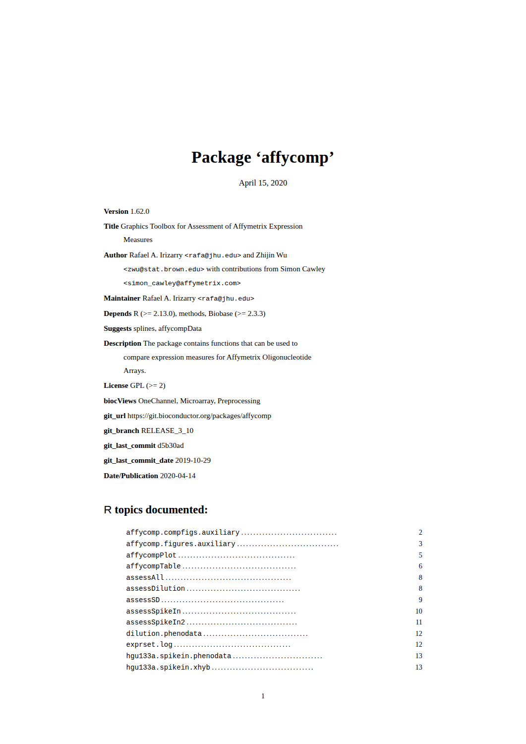Package ‘affycomp’
April 15, 2020
Version
1.62.0
Title
Graphics Toolbox for Assessment of Affymetrix Expression
Measures
Author
Rafael A. Irizarry <rafa@jhu.edu> and Zhijin Wu
<zwu@stat.brown.edu> with contributions from Simon Cawley <simon_cawley@affymetrix.com>
Maintainer
Rafael A. Irizarry <rafa@jhu.edu>
Depends
R (>= 2.13.0), methods, Biobase (>= 2.3.3)
Suggests
splines, affycompData
Description
The package contains functions that can be used to
compare expression measures for Affymetrix Oligonucleotide Arrays.
License
GPL (>= 2)
biocViews
OneChannel, Microarray, Preprocessing
git_url
https://git.bioconductor.org/packages/affycomp
git_branch
RELEASE_3_10
git_last_commit
d5b30ad
git_last_commit_date
2019-10-29
Date/Publication
2020-04-14
R topics documented:
affycomp.compfigs.auxiliary................................ 2
affycomp.figures.auxiliary.................................. 3
affycompPlot....................................... 5
affycompTable...................................... 6
assessAll.......................................... 8
assessDilution...................................... 8
assessSD......................................... 9
assessSpikeIn...................................... 10
assessSpikeIn2..................................... 11
dilution.phenodata................................... 12
exprset.log....................................... 12
hgu133a.spikein.phenodata.............................. 13
hgu133a.spikein.xhyb.................................. 13
1